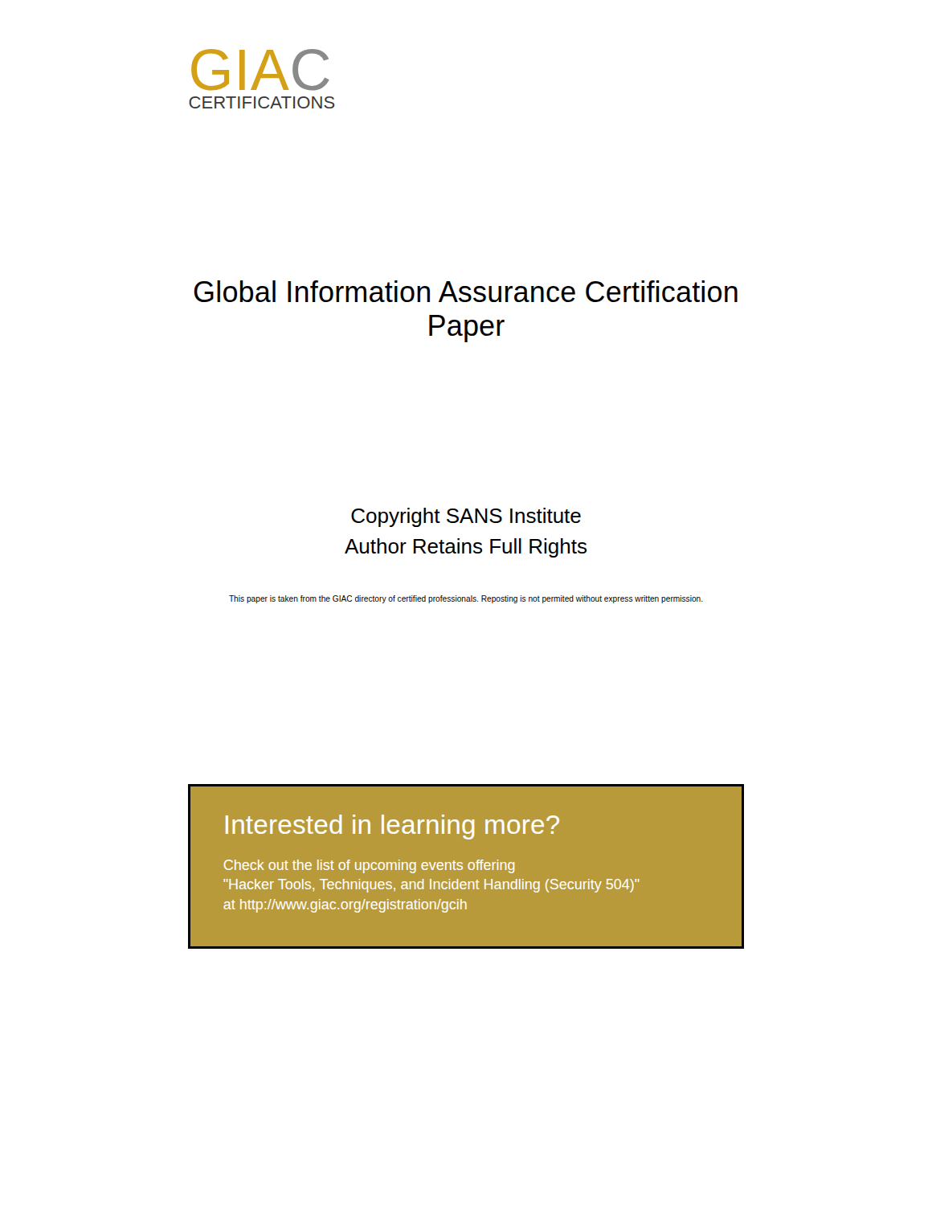GIAC
CERTIFICATIONS
Global Information Assurance Certification Paper
Copyright SANS Institute
Author Retains Full Rights
This paper is taken from the GIAC directory of certified professionals. Reposting is not permited without express written permission.
Interested in learning more?
Check out the list of upcoming events offering
"Hacker Tools, Techniques, and Incident Handling (Security 504)"
at http://www.giac.org/registration/gcih